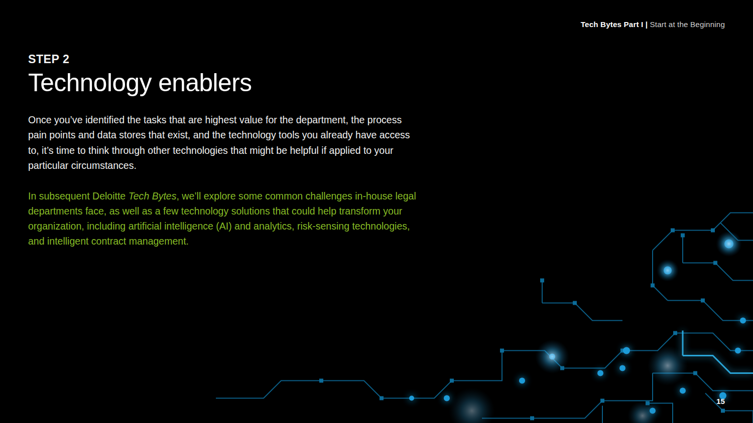Tech Bytes Part I | Start at the Beginning
STEP 2
Technology enablers
Once you’ve identified the tasks that are highest value for the department, the process pain points and data stores that exist, and the technology tools you already have access to, it’s time to think through other technologies that might be helpful if applied to your particular circumstances.
In subsequent Deloitte Tech Bytes, we’ll explore some common challenges in-house legal departments face, as well as a few technology solutions that could help transform your organization, including artificial intelligence (AI) and analytics, risk-sensing technologies, and intelligent contract management.
15